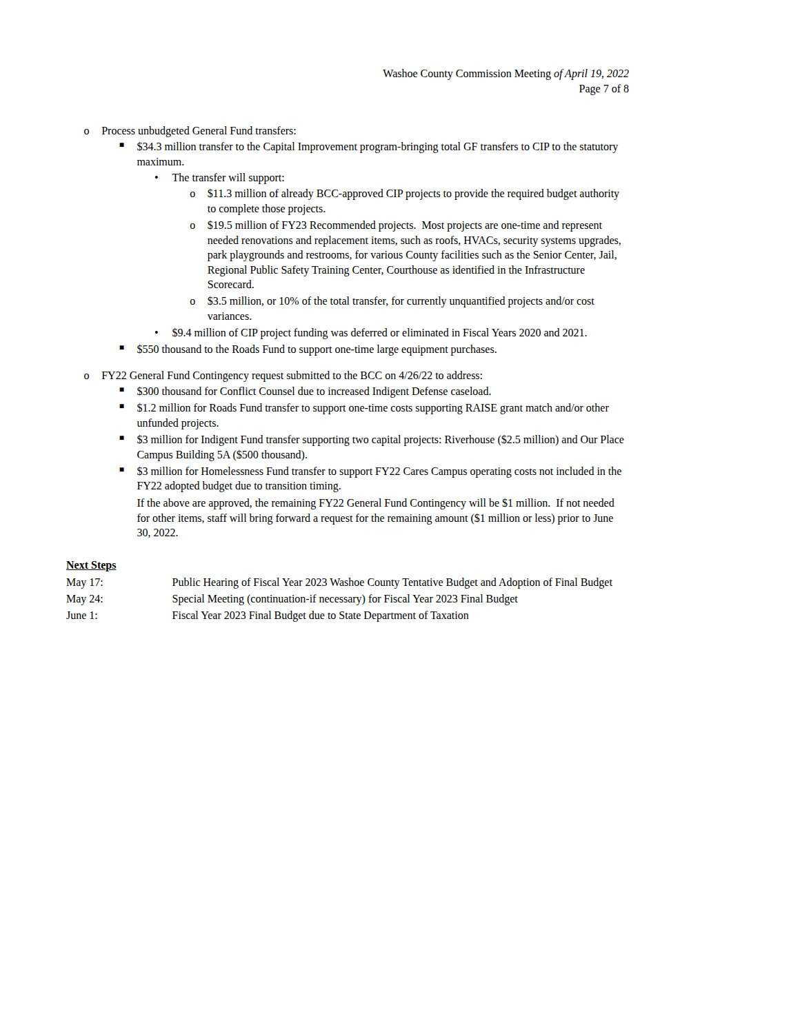Washoe County Commission Meeting of April 19, 2022
Page 7 of 8
o Process unbudgeted General Fund transfers:
■$34.3 million transfer to the Capital Improvement program-bringing total GF transfers to CIP to the statutory maximum.
•The transfer will support:
o$11.3 million of already BCC-approved CIP projects to provide the required budget authority to complete those projects.
o$19.5 million of FY23 Recommended projects. Most projects are one-time and represent needed renovations and replacement items, such as roofs, HVACs, security systems upgrades, park playgrounds and restrooms, for various County facilities such as the Senior Center, Jail, Regional Public Safety Training Center, Courthouse as identified in the Infrastructure Scorecard.
o$3.5 million, or 10% of the total transfer, for currently unquantified projects and/or cost variances.
•$9.4 million of CIP project funding was deferred or eliminated in Fiscal Years 2020 and 2021.
■$550 thousand to the Roads Fund to support one-time large equipment purchases.
o FY22 General Fund Contingency request submitted to the BCC on 4/26/22 to address:
■$300 thousand for Conflict Counsel due to increased Indigent Defense caseload.
■$1.2 million for Roads Fund transfer to support one-time costs supporting RAISE grant match and/or other unfunded projects.
■$3 million for Indigent Fund transfer supporting two capital projects: Riverhouse ($2.5 million) and Our Place Campus Building 5A ($500 thousand).
■$3 million for Homelessness Fund transfer to support FY22 Cares Campus operating costs not included in the FY22 adopted budget due to transition timing.
If the above are approved, the remaining FY22 General Fund Contingency will be $1 million. If not needed for other items, staff will bring forward a request for the remaining amount ($1 million or less) prior to June 30, 2022.
Next Steps
| May 17: | Public Hearing of Fiscal Year 2023 Washoe County Tentative Budget and Adoption of Final Budget |
| May 24: | Special Meeting (continuation-if necessary) for Fiscal Year 2023 Final Budget |
| June 1: | Fiscal Year 2023 Final Budget due to State Department of Taxation |